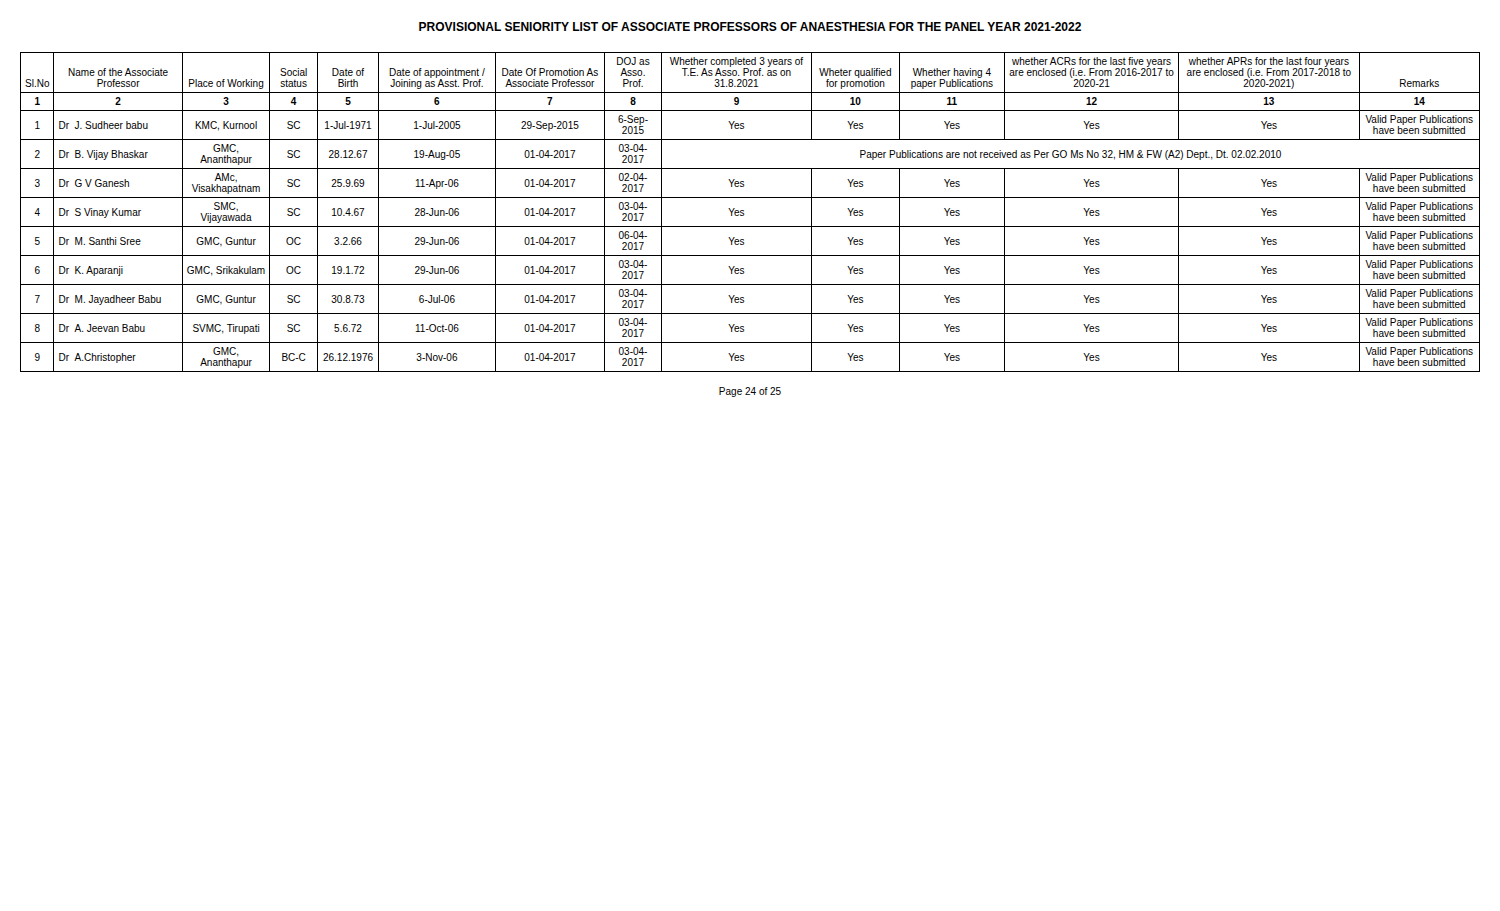PROVISIONAL SENIORITY LIST OF ASSOCIATE PROFESSORS OF ANAESTHESIA FOR THE PANEL YEAR 2021-2022
| Sl.No | Name of the Associate Professor | Place of Working | Social status | Date of Birth | Date of appointment / Joining as Asst. Prof. | Date Of Promotion As Associate Professor | DOJ as Asso. Prof. | Whether completed 3 years of T.E. As Asso. Prof. as on 31.8.2021 | Wheter qualified for promotion | Whether having 4 paper Publications | whether ACRs for the last five years are enclosed (i.e. From 2016-2017 to 2020-21 | whether APRs for the last four years are enclosed (i.e. From 2017-2018 to 2020-2021) | Remarks |
| --- | --- | --- | --- | --- | --- | --- | --- | --- | --- | --- | --- | --- | --- |
| 1 | 2 | 3 | 4 | 5 | 6 | 7 | 8 | 9 | 10 | 11 | 12 | 13 | 14 |
| 1 | Dr J. Sudheer babu | KMC, Kurnool | SC | 1-Jul-1971 | 1-Jul-2005 | 29-Sep-2015 | 6-Sep-2015 | Yes | Yes | Yes | Yes | Yes | Valid Paper Publications have been submitted |
| 2 | Dr B. Vijay Bhaskar | GMC, Ananthapur | SC | 28.12.67 | 19-Aug-05 | 01-04-2017 | 03-04-2017 | Paper Publications are not received as Per GO Ms No 32, HM & FW (A2) Dept., Dt. 02.02.2010 |
| 3 | Dr G V Ganesh | AMc, Visakhapatnam | SC | 25.9.69 | 11-Apr-06 | 01-04-2017 | 02-04-2017 | Yes | Yes | Yes | Yes | Yes | Valid Paper Publications have been submitted |
| 4 | Dr S Vinay Kumar | SMC, Vijayawada | SC | 10.4.67 | 28-Jun-06 | 01-04-2017 | 03-04-2017 | Yes | Yes | Yes | Yes | Yes | Valid Paper Publications have been submitted |
| 5 | Dr M. Santhi Sree | GMC, Guntur | OC | 3.2.66 | 29-Jun-06 | 01-04-2017 | 06-04-2017 | Yes | Yes | Yes | Yes | Yes | Valid Paper Publications have been submitted |
| 6 | Dr K. Aparanji | GMC, Srikakulam | OC | 19.1.72 | 29-Jun-06 | 01-04-2017 | 03-04-2017 | Yes | Yes | Yes | Yes | Yes | Valid Paper Publications have been submitted |
| 7 | Dr M. Jayadheer Babu | GMC, Guntur | SC | 30.8.73 | 6-Jul-06 | 01-04-2017 | 03-04-2017 | Yes | Yes | Yes | Yes | Yes | Valid Paper Publications have been submitted |
| 8 | Dr A. Jeevan Babu | SVMC, Tirupati | SC | 5.6.72 | 11-Oct-06 | 01-04-2017 | 03-04-2017 | Yes | Yes | Yes | Yes | Yes | Valid Paper Publications have been submitted |
| 9 | Dr A.Christopher | GMC, Ananthapur | BC-C | 26.12.1976 | 3-Nov-06 | 01-04-2017 | 03-04-2017 | Yes | Yes | Yes | Yes | Yes | Valid Paper Publications have been submitted |
Page 24 of 25